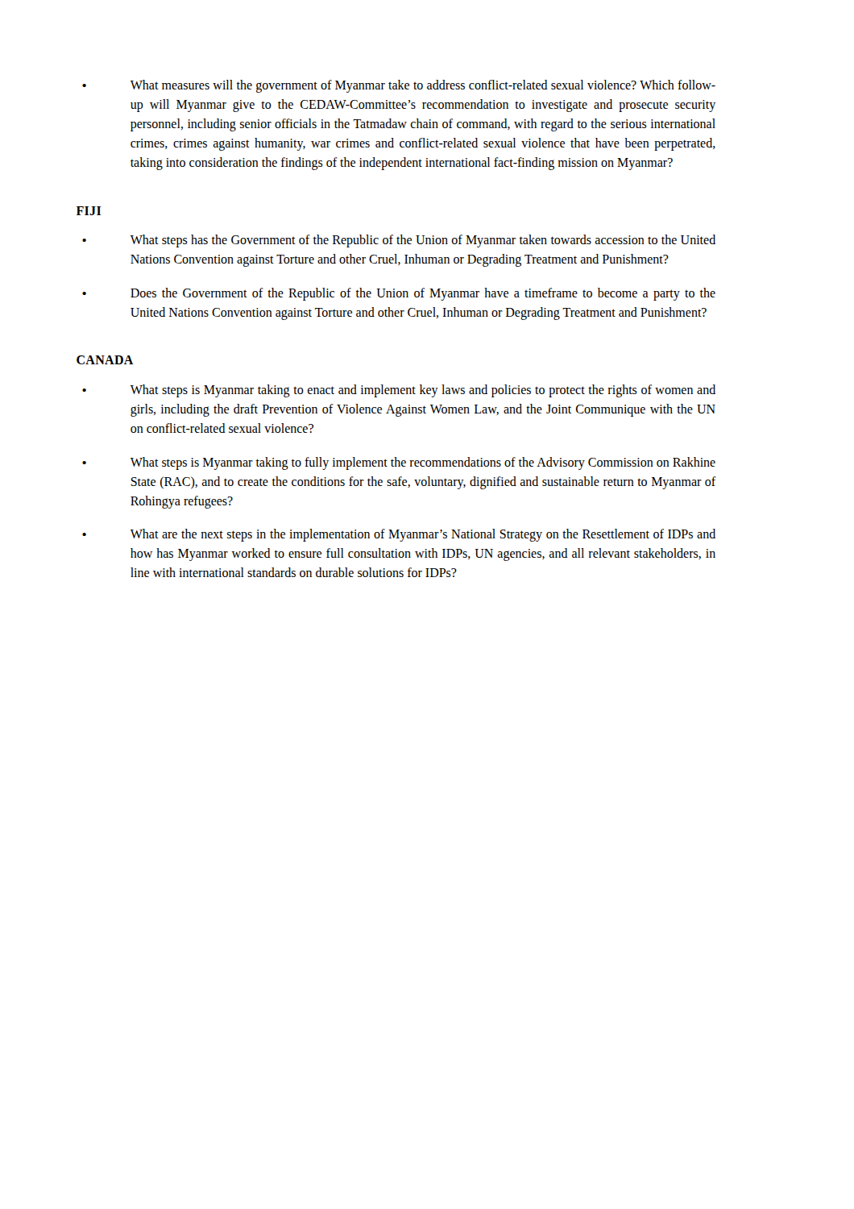What measures will the government of Myanmar take to address conflict-related sexual violence? Which follow-up will Myanmar give to the CEDAW-Committee’s recommendation to investigate and prosecute security personnel, including senior officials in the Tatmadaw chain of command, with regard to the serious international crimes, crimes against humanity, war crimes and conflict-related sexual violence that have been perpetrated, taking into consideration the findings of the independent international fact-finding mission on Myanmar?
FIJI
What steps has the Government of the Republic of the Union of Myanmar taken towards accession to the United Nations Convention against Torture and other Cruel, Inhuman or Degrading Treatment and Punishment?
Does the Government of the Republic of the Union of Myanmar have a timeframe to become a party to the United Nations Convention against Torture and other Cruel, Inhuman or Degrading Treatment and Punishment?
CANADA
What steps is Myanmar taking to enact and implement key laws and policies to protect the rights of women and girls, including the draft Prevention of Violence Against Women Law, and the Joint Communique with the UN on conflict-related sexual violence?
What steps is Myanmar taking to fully implement the recommendations of the Advisory Commission on Rakhine State (RAC), and to create the conditions for the safe, voluntary, dignified and sustainable return to Myanmar of Rohingya refugees?
What are the next steps in the implementation of Myanmar’s National Strategy on the Resettlement of IDPs and how has Myanmar worked to ensure full consultation with IDPs, UN agencies, and all relevant stakeholders, in line with international standards on durable solutions for IDPs?